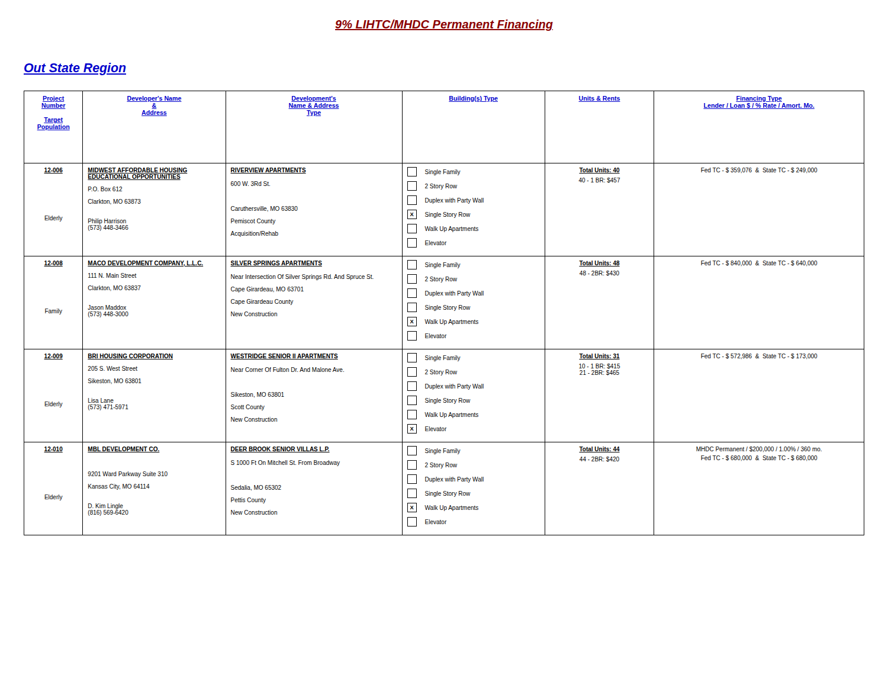9% LIHTC/MHDC Permanent Financing
Out State Region
| Project Number Target Population | Developer's Name & Address | Development's Name & Address Type | Building(s) Type | Units & Rents | Financing Type Lender / Loan $ / % Rate / Amort. Mo. |
| --- | --- | --- | --- | --- | --- |
| 12-006 Elderly | MIDWEST AFFORDABLE HOUSING EDUCATIONAL OPPORTUNITIES P.O. Box 612 Clarkton, MO 63873 Philip Harrison (573) 448-3466 | RIVERVIEW APARTMENTS 600 W. 3Rd St. Caruthersville, MO 63830 Pemiscot County Acquisition/Rehab | Single Family 2 Story Row Duplex with Party Wall X Single Story Row Walk Up Apartments Elevator | Total Units: 40 40 - 1 BR: $457 | Fed TC - $ 359,076 & State TC - $ 249,000 |
| 12-008 Family | MACO DEVELOPMENT COMPANY, L.L.C. 111 N. Main Street Clarkton, MO 63837 Jason Maddox (573) 448-3000 | SILVER SPRINGS APARTMENTS Near Intersection Of Silver Springs Rd. And Spruce St. Cape Girardeau, MO 63701 Cape Girardeau County New Construction | Single Family 2 Story Row Duplex with Party Wall Single Story Row X Walk Up Apartments Elevator | Total Units: 48 48 - 2BR: $430 | Fed TC - $ 840,000 & State TC - $ 640,000 |
| 12-009 Elderly | BRI HOUSING CORPORATION 205 S. West Street Sikeston, MO 63801 Lisa Lane (573) 471-5971 | WESTRIDGE SENIOR II APARTMENTS Near Corner Of Fulton Dr. And Malone Ave. Sikeston, MO 63801 Scott County New Construction | Single Family 2 Story Row Duplex with Party Wall Single Story Row Walk Up Apartments X Elevator | Total Units: 31 10 - 1 BR: $415 21 - 2BR: $465 | Fed TC - $ 572,986 & State TC - $ 173,000 |
| 12-010 Elderly | MBL DEVELOPMENT CO. 9201 Ward Parkway Suite 310 Kansas City, MO 64114 D. Kim Lingle (816) 569-6420 | DEER BROOK SENIOR VILLAS L.P. S 1000 Ft On Mitchell St. From Broadway Sedalia, MO 65302 Pettis County New Construction | Single Family 2 Story Row Duplex with Party Wall Single Story Row X Walk Up Apartments Elevator | Total Units: 44 44 - 2BR: $420 | MHDC Permanent / $200,000 / 1.00% / 360 mo. Fed TC - $ 680,000 & State TC - $ 680,000 |